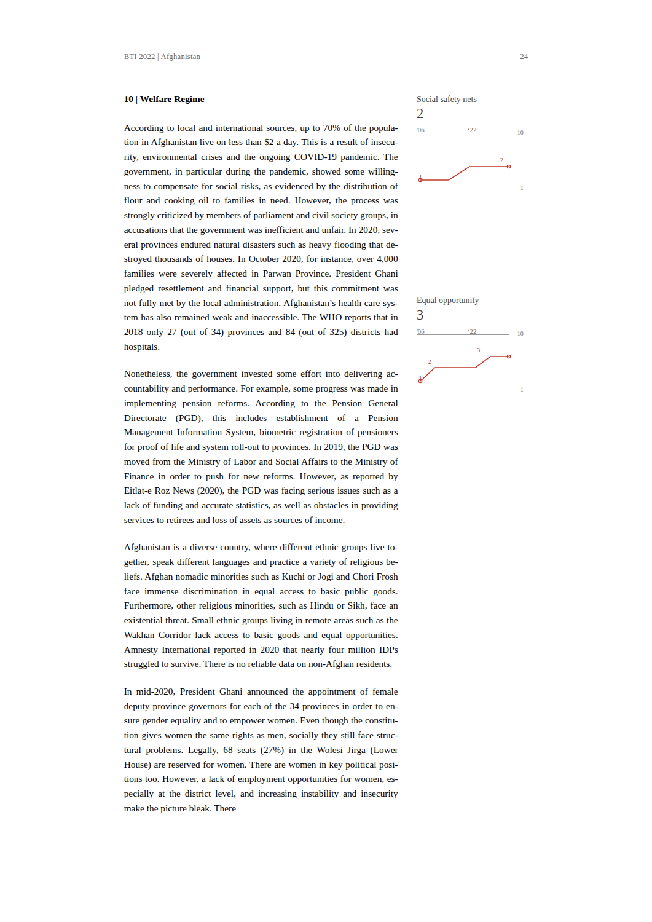BTI 2022 | Afghanistan
24
10 | Welfare Regime
According to local and international sources, up to 70% of the population in Afghanistan live on less than $2 a day. This is a result of insecurity, environmental crises and the ongoing COVID-19 pandemic. The government, in particular during the pandemic, showed some willingness to compensate for social risks, as evidenced by the distribution of flour and cooking oil to families in need. However, the process was strongly criticized by members of parliament and civil society groups, in accusations that the government was inefficient and unfair. In 2020, several provinces endured natural disasters such as heavy flooding that destroyed thousands of houses. In October 2020, for instance, over 4,000 families were severely affected in Parwan Province. President Ghani pledged resettlement and financial support, but this commitment was not fully met by the local administration. Afghanistan’s health care system has also remained weak and inaccessible. The WHO reports that in 2018 only 27 (out of 34) provinces and 84 (out of 325) districts had hospitals.
Nonetheless, the government invested some effort into delivering accountability and performance. For example, some progress was made in implementing pension reforms. According to the Pension General Directorate (PGD), this includes establishment of a Pension Management Information System, biometric registration of pensioners for proof of life and system roll-out to provinces. In 2019, the PGD was moved from the Ministry of Labor and Social Affairs to the Ministry of Finance in order to push for new reforms. However, as reported by Eitlat-e Roz News (2020), the PGD was facing serious issues such as a lack of funding and accurate statistics, as well as obstacles in providing services to retirees and loss of assets as sources of income.
Afghanistan is a diverse country, where different ethnic groups live together, speak different languages and practice a variety of religious beliefs. Afghan nomadic minorities such as Kuchi or Jogi and Chori Frosh face immense discrimination in equal access to basic public goods. Furthermore, other religious minorities, such as Hindu or Sikh, face an existential threat. Small ethnic groups living in remote areas such as the Wakhan Corridor lack access to basic goods and equal opportunities. Amnesty International reported in 2020 that nearly four million IDPs struggled to survive. There is no reliable data on non-Afghan residents.
In mid-2020, President Ghani announced the appointment of female deputy province governors for each of the 34 provinces in order to ensure gender equality and to empower women. Even though the constitution gives women the same rights as men, socially they still face structural problems. Legally, 68 seats (27%) in the Wolesi Jirga (Lower House) are reserved for women. There are women in key political positions too. However, a lack of employment opportunities for women, especially at the district level, and increasing instability and insecurity make the picture bleak. There
Social safety nets
2
'06 ‘22 10
1 2 1
Equal opportunity
3
'06 ‘22 10
1 2 3 1